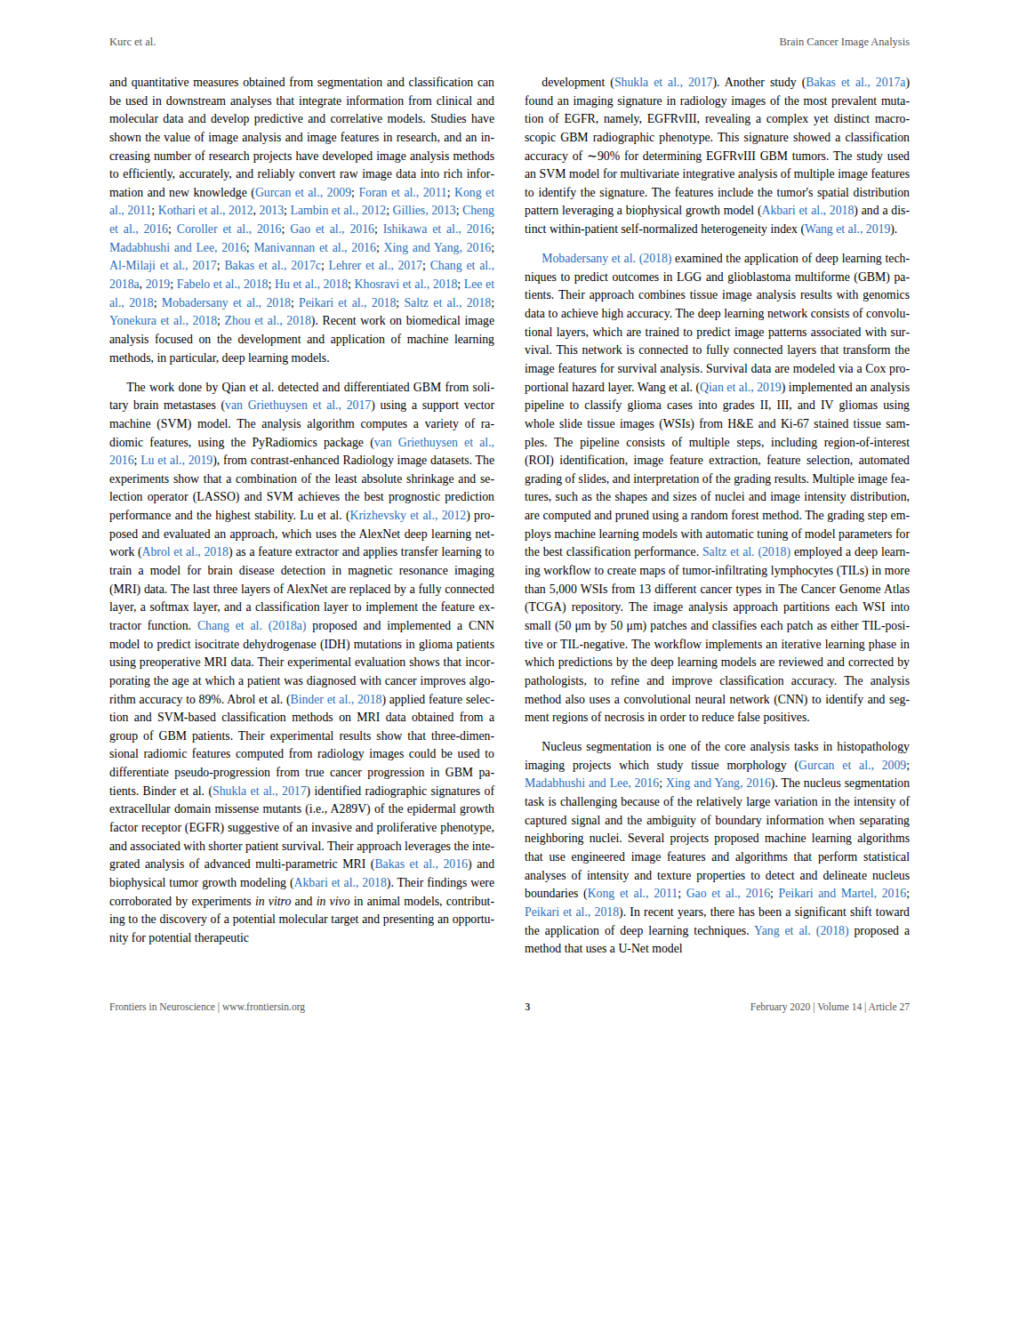Kurc et al.
Brain Cancer Image Analysis
and quantitative measures obtained from segmentation and classification can be used in downstream analyses that integrate information from clinical and molecular data and develop predictive and correlative models. Studies have shown the value of image analysis and image features in research, and an increasing number of research projects have developed image analysis methods to efficiently, accurately, and reliably convert raw image data into rich information and new knowledge (Gurcan et al., 2009; Foran et al., 2011; Kong et al., 2011; Kothari et al., 2012, 2013; Lambin et al., 2012; Gillies, 2013; Cheng et al., 2016; Coroller et al., 2016; Gao et al., 2016; Ishikawa et al., 2016; Madabhushi and Lee, 2016; Manivannan et al., 2016; Xing and Yang, 2016; Al-Milaji et al., 2017; Bakas et al., 2017c; Lehrer et al., 2017; Chang et al., 2018a, 2019; Fabelo et al., 2018; Hu et al., 2018; Khosravi et al., 2018; Lee et al., 2018; Mobadersany et al., 2018; Peikari et al., 2018; Saltz et al., 2018; Yonekura et al., 2018; Zhou et al., 2018). Recent work on biomedical image analysis focused on the development and application of machine learning methods, in particular, deep learning models.
The work done by Qian et al. detected and differentiated GBM from solitary brain metastases (van Griethuysen et al., 2017) using a support vector machine (SVM) model. The analysis algorithm computes a variety of radiomic features, using the PyRadiomics package (van Griethuysen et al., 2016; Lu et al., 2019), from contrast-enhanced Radiology image datasets. The experiments show that a combination of the least absolute shrinkage and selection operator (LASSO) and SVM achieves the best prognostic prediction performance and the highest stability. Lu et al. (Krizhevsky et al., 2012) proposed and evaluated an approach, which uses the AlexNet deep learning network (Abrol et al., 2018) as a feature extractor and applies transfer learning to train a model for brain disease detection in magnetic resonance imaging (MRI) data. The last three layers of AlexNet are replaced by a fully connected layer, a softmax layer, and a classification layer to implement the feature extractor function. Chang et al. (2018a) proposed and implemented a CNN model to predict isocitrate dehydrogenase (IDH) mutations in glioma patients using preoperative MRI data. Their experimental evaluation shows that incorporating the age at which a patient was diagnosed with cancer improves algorithm accuracy to 89%. Abrol et al. (Binder et al., 2018) applied feature selection and SVM-based classification methods on MRI data obtained from a group of GBM patients. Their experimental results show that three-dimensional radiomic features computed from radiology images could be used to differentiate pseudo-progression from true cancer progression in GBM patients. Binder et al. (Shukla et al., 2017) identified radiographic signatures of extracellular domain missense mutants (i.e., A289V) of the epidermal growth factor receptor (EGFR) suggestive of an invasive and proliferative phenotype, and associated with shorter patient survival. Their approach leverages the integrated analysis of advanced multi-parametric MRI (Bakas et al., 2016) and biophysical tumor growth modeling (Akbari et al., 2018). Their findings were corroborated by experiments in vitro and in vivo in animal models, contributing to the discovery of a potential molecular target and presenting an opportunity for potential therapeutic
development (Shukla et al., 2017). Another study (Bakas et al., 2017a) found an imaging signature in radiology images of the most prevalent mutation of EGFR, namely, EGFRvIII, revealing a complex yet distinct macroscopic GBM radiographic phenotype. This signature showed a classification accuracy of ∼90% for determining EGFRvIII GBM tumors. The study used an SVM model for multivariate integrative analysis of multiple image features to identify the signature. The features include the tumor's spatial distribution pattern leveraging a biophysical growth model (Akbari et al., 2018) and a distinct within-patient self-normalized heterogeneity index (Wang et al., 2019).
Mobadersany et al. (2018) examined the application of deep learning techniques to predict outcomes in LGG and glioblastoma multiforme (GBM) patients. Their approach combines tissue image analysis results with genomics data to achieve high accuracy. The deep learning network consists of convolutional layers, which are trained to predict image patterns associated with survival. This network is connected to fully connected layers that transform the image features for survival analysis. Survival data are modeled via a Cox proportional hazard layer. Wang et al. (Qian et al., 2019) implemented an analysis pipeline to classify glioma cases into grades II, III, and IV gliomas using whole slide tissue images (WSIs) from H&E and Ki-67 stained tissue samples. The pipeline consists of multiple steps, including region-of-interest (ROI) identification, image feature extraction, feature selection, automated grading of slides, and interpretation of the grading results. Multiple image features, such as the shapes and sizes of nuclei and image intensity distribution, are computed and pruned using a random forest method. The grading step employs machine learning models with automatic tuning of model parameters for the best classification performance. Saltz et al. (2018) employed a deep learning workflow to create maps of tumor-infiltrating lymphocytes (TILs) in more than 5,000 WSIs from 13 different cancer types in The Cancer Genome Atlas (TCGA) repository. The image analysis approach partitions each WSI into small (50 μm by 50 μm) patches and classifies each patch as either TIL-positive or TIL-negative. The workflow implements an iterative learning phase in which predictions by the deep learning models are reviewed and corrected by pathologists, to refine and improve classification accuracy. The analysis method also uses a convolutional neural network (CNN) to identify and segment regions of necrosis in order to reduce false positives.
Nucleus segmentation is one of the core analysis tasks in histopathology imaging projects which study tissue morphology (Gurcan et al., 2009; Madabhushi and Lee, 2016; Xing and Yang, 2016). The nucleus segmentation task is challenging because of the relatively large variation in the intensity of captured signal and the ambiguity of boundary information when separating neighboring nuclei. Several projects proposed machine learning algorithms that use engineered image features and algorithms that perform statistical analyses of intensity and texture properties to detect and delineate nucleus boundaries (Kong et al., 2011; Gao et al., 2016; Peikari and Martel, 2016; Peikari et al., 2018). In recent years, there has been a significant shift toward the application of deep learning techniques. Yang et al. (2018) proposed a method that uses a U-Net model
Frontiers in Neuroscience | www.frontiersin.org
3
February 2020 | Volume 14 | Article 27